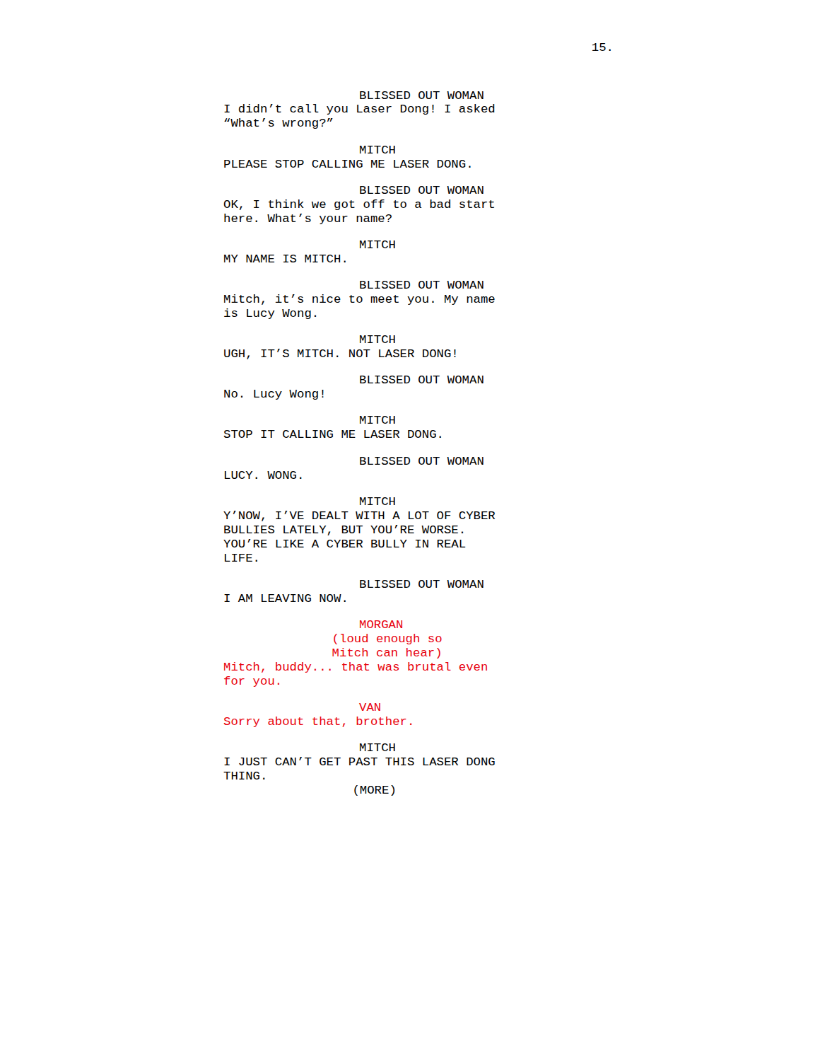15.
BLISSED OUT WOMAN
I didn’t call you Laser Dong! I asked “What’s wrong?”
MITCH
PLEASE STOP CALLING ME LASER DONG.
BLISSED OUT WOMAN
OK, I think we got off to a bad start here. What’s your name?
MITCH
MY NAME IS MITCH.
BLISSED OUT WOMAN
Mitch, it’s nice to meet you. My name is Lucy Wong.
MITCH
UGH, IT’S MITCH. NOT LASER DONG!
BLISSED OUT WOMAN
No. Lucy Wong!
MITCH
STOP IT CALLING ME LASER DONG.
BLISSED OUT WOMAN
LUCY. WONG.
MITCH
Y’NOW, I’VE DEALT WITH A LOT OF CYBER BULLIES LATELY, BUT YOU’RE WORSE. YOU’RE LIKE A CYBER BULLY IN REAL LIFE.
BLISSED OUT WOMAN
I AM LEAVING NOW.
MORGAN
(loud enough so Mitch can hear)
Mitch, buddy... that was brutal even for you.
VAN
Sorry about that, brother.
MITCH
I JUST CAN’T GET PAST THIS LASER DONG THING.
(MORE)